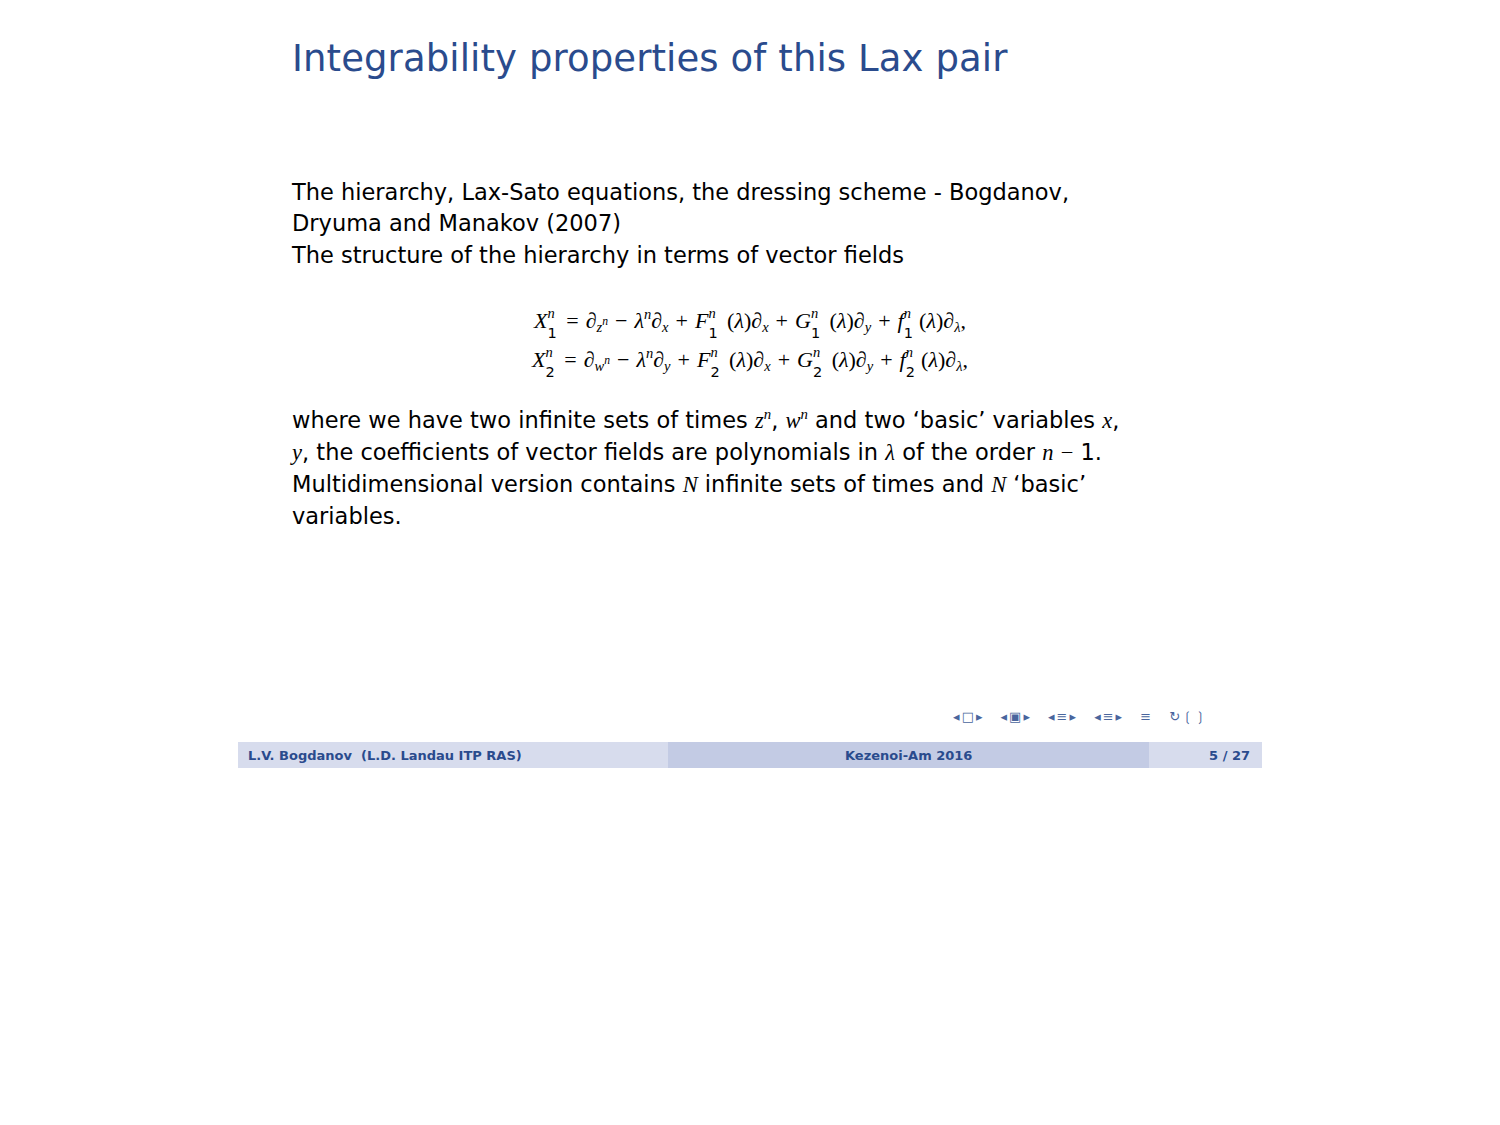Integrability properties of this Lax pair
The hierarchy, Lax-Sato equations, the dressing scheme - Bogdanov,
Dryuma and Manakov (2007)
The structure of the hierarchy in terms of vector fields
Xn1 = ∂zn − λn∂x + Fn1 (λ)∂x + Gn1 (λ)∂y + fn1 (λ)∂λ,
Xn2 = ∂wn − λn∂y + Fn2 (λ)∂x + Gn2 (λ)∂y + fn2 (λ)∂λ,
where we have two infinite sets of times zn, wn and two ‘basic’ variables x,
y, the coefficients of vector fields are polynomials in λ of the order n − 1.
Multidimensional version contains N infinite sets of times and N ‘basic’
variables.
◂□▸ ◂▣▸ ◂≡▸ ◂≡▸ ≡ ↻❲❳
L.V. Bogdanov (L.D. Landau ITP RAS)
Kezenoi-Am 2016
5 / 27